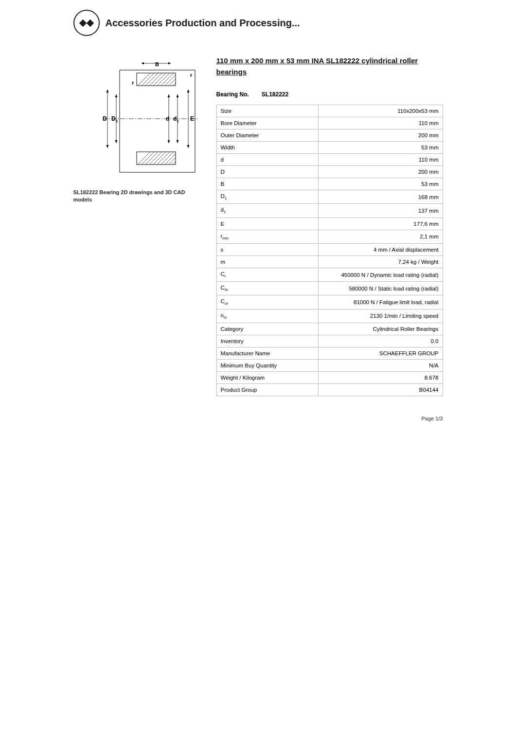Accessories Production and Processing...
B r r D D1 d d1 E
SL182222 Bearing 2D drawings and 3D CAD models
110 mm x 200 mm x 53 mm INA SL182222 cylindrical roller bearings
Bearing No. SL182222
| Size | 110x200x53 mm |
| Bore Diameter | 110 mm |
| Outer Diameter | 200 mm |
| Width | 53 mm |
| d | 110 mm |
| D | 200 mm |
| B | 53 mm |
| D 1 | 168 mm |
| d 1 | 137 mm |
| E | 177,6 mm |
| r min | 2,1 mm |
| s | 4 mm / Axial displacement |
| m | 7,24 kg / Weight |
| C r | 450000 N / Dynamic load rating (radial) |
| C 0r | 580000 N / Static load rating (radial) |
| C ur | 81000 N / Fatigue limit load, radial |
| n G | 2130 1/min / Limiting speed |
| Category | Cylindrical Roller Bearings |
| Inventory | 0.0 |
| Manufacturer Name | SCHAEFFLER GROUP |
| Minimum Buy Quantity | N/A |
| Weight / Kilogram | 8.678 |
| Product Group | B04144 |
Page 1/3